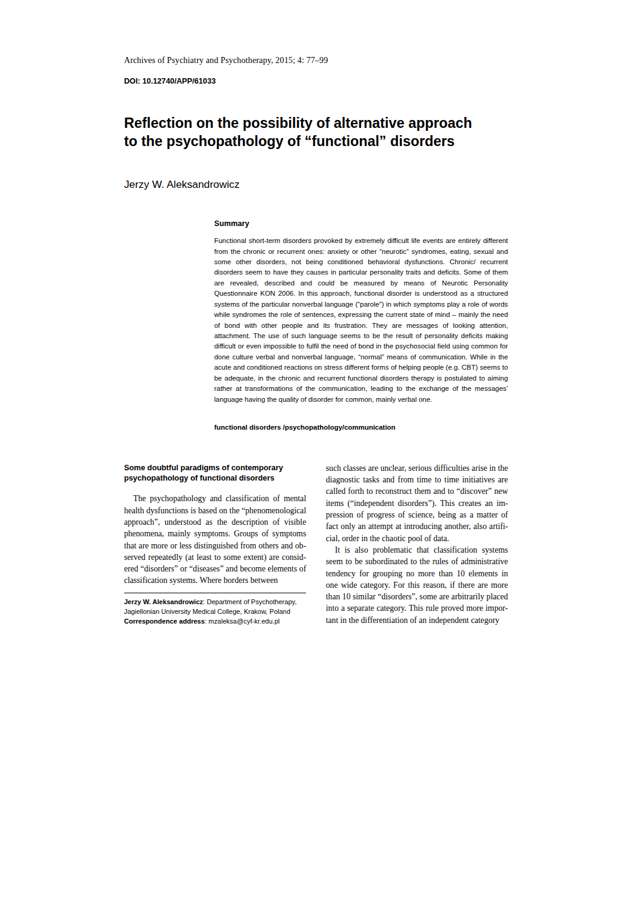Archives of Psychiatry and Psychotherapy, 2015; 4: 77–99
DOI: 10.12740/APP/61033
Reflection on the possibility of alternative approach
to the psychopathology of “functional” disorders
Jerzy W. Aleksandrowicz
Summary
Functional short-term disorders provoked by extremely difficult life events are entirely different from the chronic or recurrent ones: anxiety or other “neurotic” syndromes, eating, sexual and some other disorders, not being conditioned behavioral dysfunctions. Chronic/ recurrent disorders seem to have they causes in particular personality traits and deficits. Some of them are revealed, described and could be measured by means of Neurotic Personality Questionnaire KON 2006. In this approach, functional disorder is understood as a structured systems of the particular nonverbal language (“parole”) in which symptoms play a role of words while syndromes the role of sentences, expressing the current state of mind – mainly the need of bond with other people and its frustration. They are messages of looking attention, attachment. The use of such language seems to be the result of personality deficits making difficult or even impossible to fulfil the need of bond in the psychosocial field using common for done culture verbal and nonverbal language, “normal” means of communication. While in the acute and conditioned reactions on stress different forms of helping people (e.g. CBT) seems to be adequate, in the chronic and recurrent functional disorders therapy is postulated to aiming rather at transformations of the communication, leading to the exchange of the messages’ language having the quality of disorder for common, mainly verbal one.
functional disorders /psychopathology/communication
Some doubtful paradigms of contemporary psychopathology of functional disorders
The psychopathology and classification of mental health dysfunctions is based on the “phenomenological approach”, understood as the description of visible phenomena, mainly symptoms. Groups of symptoms that are more or less distinguished from others and observed repeatedly (at least to some extent) are considered “disorders” or “diseases” and become elements of classification systems. Where borders between
Jerzy W. Aleksandrowicz: Department of Psychotherapy, Jagiellonian University Medical College, Krakow, Poland
Correspondence address: mzaleksa@cyf-kr.edu.pl
such classes are unclear, serious difficulties arise in the diagnostic tasks and from time to time initiatives are called forth to reconstruct them and to “discover” new items (“independent disorders”). This creates an impression of progress of science, being as a matter of fact only an attempt at introducing another, also artificial, order in the chaotic pool of data.
It is also problematic that classification systems seem to be subordinated to the rules of administrative tendency for grouping no more than 10 elements in one wide category. For this reason, if there are more than 10 similar “disorders”, some are arbitrarily placed into a separate category. This rule proved more important in the differentiation of an independent category